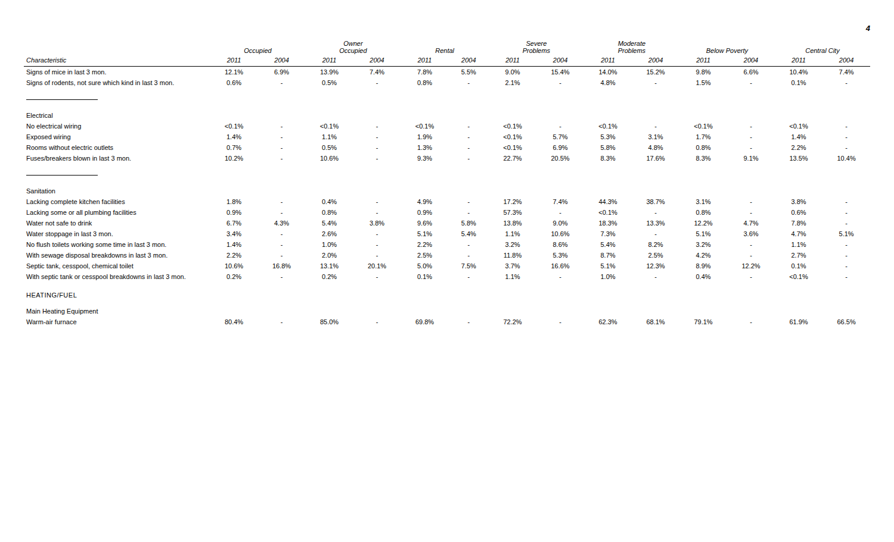4
| | Occupied | Owner Occupied | Rental | Severe Problems | Moderate Problems | Below Poverty | Central City |
| --- | --- | --- | --- | --- | --- | --- | --- |
| Characteristic | 2011 | 2004 | 2011 | 2004 | 2011 | 2004 | 2011 | 2004 | 2011 | 2004 | 2011 | 2004 | 2011 | 2004 |
| Signs of mice in last 3 mon. | 12.1% | 6.9% | 13.9% | 7.4% | 7.8% | 5.5% | 9.0% | 15.4% | 14.0% | 15.2% | 9.8% | 6.6% | 10.4% | 7.4% |
| Signs of rodents, not sure which kind in last 3 mon. | 0.6% | - | 0.5% | - | 0.8% | - | 2.1% | - | 4.8% | - | 1.5% | - | 0.1% | - |
| Electrical |
| No electrical wiring | <0.1% | - | <0.1% | - | <0.1% | - | <0.1% | - | <0.1% | - | <0.1% | - | <0.1% | - |
| Exposed wiring | 1.4% | - | 1.1% | - | 1.9% | - | <0.1% | 5.7% | 5.3% | 3.1% | 1.7% | - | 1.4% | - |
| Rooms without electric outlets | 0.7% | - | 0.5% | - | 1.3% | - | <0.1% | 6.9% | 5.8% | 4.8% | 0.8% | - | 2.2% | - |
| Fuses/breakers blown in last 3 mon. | 10.2% | - | 10.6% | - | 9.3% | - | 22.7% | 20.5% | 8.3% | 17.6% | 8.3% | 9.1% | 13.5% | 10.4% |
| Sanitation |
| Lacking complete kitchen facilities | 1.8% | - | 0.4% | - | 4.9% | - | 17.2% | 7.4% | 44.3% | 38.7% | 3.1% | - | 3.8% | - |
| Lacking some or all plumbing facilities | 0.9% | - | 0.8% | - | 0.9% | - | 57.3% | - | <0.1% | - | 0.8% | - | 0.6% | - |
| Water not safe to drink | 6.7% | 4.3% | 5.4% | 3.8% | 9.6% | 5.8% | 13.8% | 9.0% | 18.3% | 13.3% | 12.2% | 4.7% | 7.8% | - |
| Water stoppage in last 3 mon. | 3.4% | - | 2.6% | - | 5.1% | 5.4% | 1.1% | 10.6% | 7.3% | - | 5.1% | 3.6% | 4.7% | 5.1% |
| No flush toilets working some time in last 3 mon. | 1.4% | - | 1.0% | - | 2.2% | - | 3.2% | 8.6% | 5.4% | 8.2% | 3.2% | - | 1.1% | - |
| With sewage disposal breakdowns in last 3 mon. | 2.2% | - | 2.0% | - | 2.5% | - | 11.8% | 5.3% | 8.7% | 2.5% | 4.2% | - | 2.7% | - |
| Septic tank, cesspool, chemical toilet | 10.6% | 16.8% | 13.1% | 20.1% | 5.0% | 7.5% | 3.7% | 16.6% | 5.1% | 12.3% | 8.9% | 12.2% | 0.1% | - |
| With septic tank or cesspool breakdowns in last 3 mon. | 0.2% | - | 0.2% | - | 0.1% | - | 1.1% | - | 1.0% | - | 0.4% | - | <0.1% | - |
| HEATING/FUEL |
| Main Heating Equipment |
| Warm-air furnace | 80.4% | - | 85.0% | - | 69.8% | - | 72.2% | - | 62.3% | 68.1% | 79.1% | - | 61.9% | 66.5% |